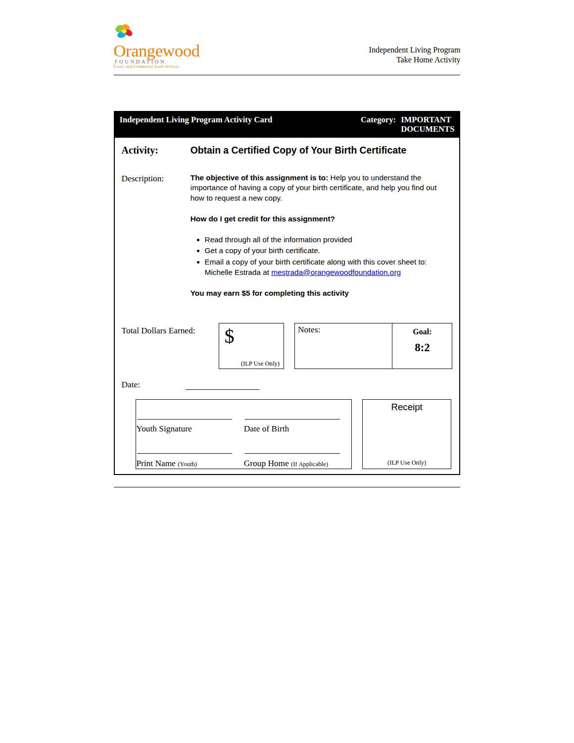Orangewood
FOUNDATION
Foster and Community Youth Services
Independent Living Program
Take Home Activity
Independent Living Program Activity Card
Category: IMPORTANT
DOCUMENTS
Activity:
Obtain a Certified Copy of Your Birth Certificate
Description:
The objective of this assignment is to: Help you to understand the importance of having a copy of your birth certificate, and help you find out how to request a new copy.
How do I get credit for this assignment?
Read through all of the information provided
Get a copy of your birth certificate.
Email a copy of your birth certificate along with this cover sheet to: Michelle Estrada at mestrada@orangewoodfoundation.org
You may earn $5 for completing this activity
Total Dollars Earned:
$ (ILP Use Only)
Notes:
Goal:
8:2
Date:
| Youth Signature | Date of Birth |
| Print Name (Youth) | Group Home (If Applicable) |
Receipt
(ILP Use Only)